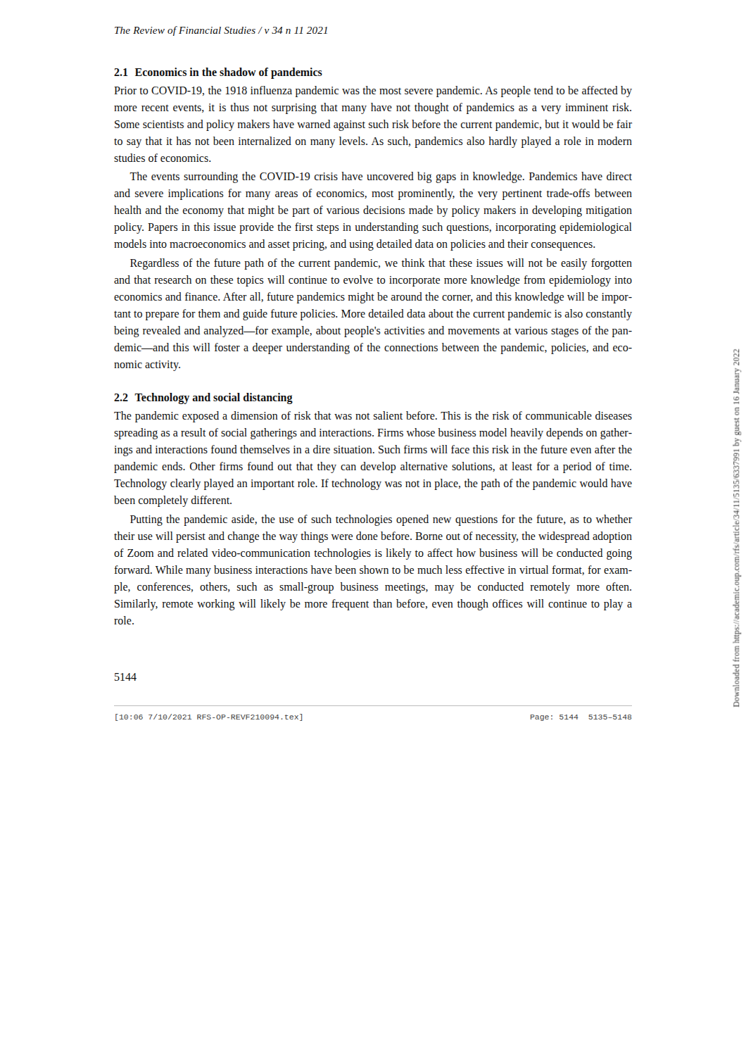The Review of Financial Studies / v 34 n 11 2021
2.1 Economics in the shadow of pandemics
Prior to COVID-19, the 1918 influenza pandemic was the most severe pandemic. As people tend to be affected by more recent events, it is thus not surprising that many have not thought of pandemics as a very imminent risk. Some scientists and policy makers have warned against such risk before the current pandemic, but it would be fair to say that it has not been internalized on many levels. As such, pandemics also hardly played a role in modern studies of economics.
The events surrounding the COVID-19 crisis have uncovered big gaps in knowledge. Pandemics have direct and severe implications for many areas of economics, most prominently, the very pertinent trade-offs between health and the economy that might be part of various decisions made by policy makers in developing mitigation policy. Papers in this issue provide the first steps in understanding such questions, incorporating epidemiological models into macroeconomics and asset pricing, and using detailed data on policies and their consequences.
Regardless of the future path of the current pandemic, we think that these issues will not be easily forgotten and that research on these topics will continue to evolve to incorporate more knowledge from epidemiology into economics and finance. After all, future pandemics might be around the corner, and this knowledge will be important to prepare for them and guide future policies. More detailed data about the current pandemic is also constantly being revealed and analyzed—for example, about people's activities and movements at various stages of the pandemic—and this will foster a deeper understanding of the connections between the pandemic, policies, and economic activity.
2.2 Technology and social distancing
The pandemic exposed a dimension of risk that was not salient before. This is the risk of communicable diseases spreading as a result of social gatherings and interactions. Firms whose business model heavily depends on gatherings and interactions found themselves in a dire situation. Such firms will face this risk in the future even after the pandemic ends. Other firms found out that they can develop alternative solutions, at least for a period of time. Technology clearly played an important role. If technology was not in place, the path of the pandemic would have been completely different.
Putting the pandemic aside, the use of such technologies opened new questions for the future, as to whether their use will persist and change the way things were done before. Borne out of necessity, the widespread adoption of Zoom and related video-communication technologies is likely to affect how business will be conducted going forward. While many business interactions have been shown to be much less effective in virtual format, for example, conferences, others, such as small-group business meetings, may be conducted remotely more often. Similarly, remote working will likely be more frequent than before, even though offices will continue to play a role.
5144
Downloaded from https://academic.oup.com/rfs/article/34/11/5135/6337991 by guest on 16 January 2022
[10:06 7/10/2021 RFS-OP-REVF210094.tex] Page: 5144 5135–5148